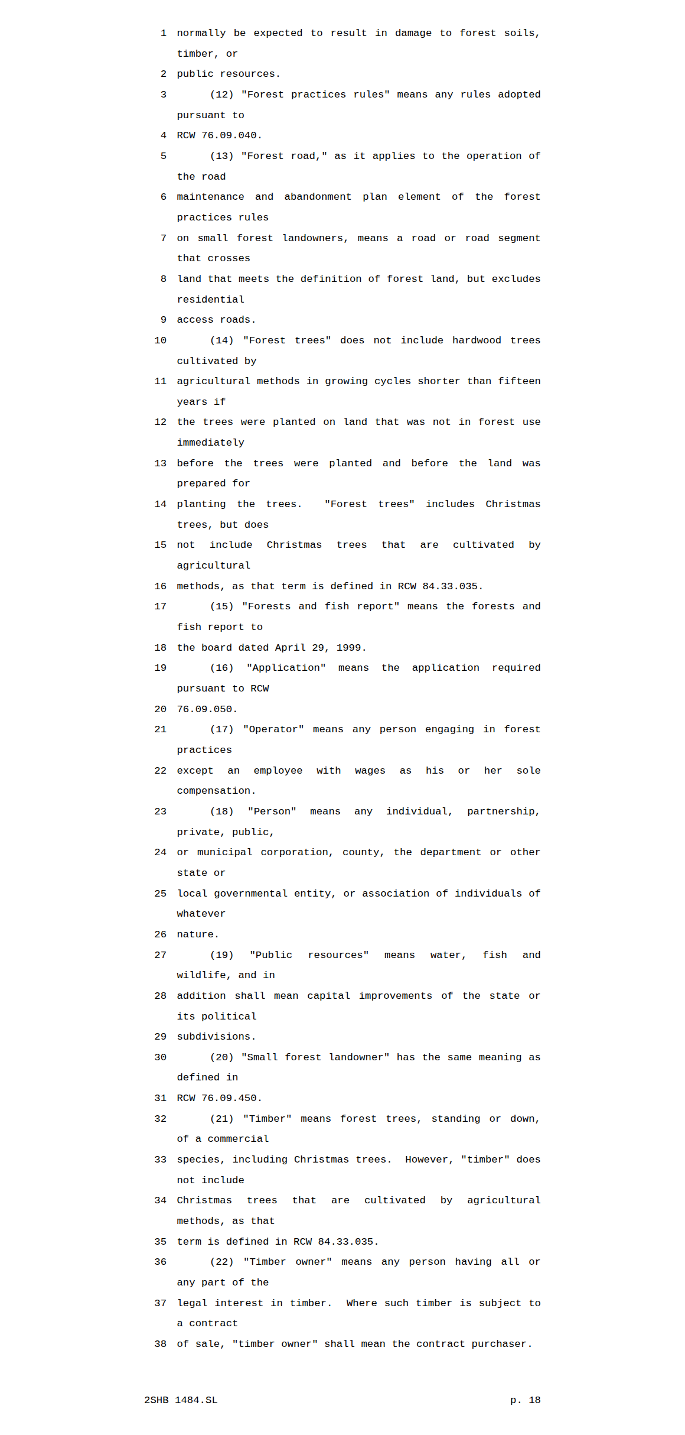normally be expected to result in damage to forest soils, timber, or
public resources.
(12) "Forest practices rules" means any rules adopted pursuant to
RCW 76.09.040.
(13) "Forest road," as it applies to the operation of the road
maintenance and abandonment plan element of the forest practices rules
on small forest landowners, means a road or road segment that crosses
land that meets the definition of forest land, but excludes residential
access roads.
(14) "Forest trees" does not include hardwood trees cultivated by
agricultural methods in growing cycles shorter than fifteen years if
the trees were planted on land that was not in forest use immediately
before the trees were planted and before the land was prepared for
planting the trees. "Forest trees" includes Christmas trees, but does
not include Christmas trees that are cultivated by agricultural
methods, as that term is defined in RCW 84.33.035.
(15) "Forests and fish report" means the forests and fish report to
the board dated April 29, 1999.
(16) "Application" means the application required pursuant to RCW
76.09.050.
(17) "Operator" means any person engaging in forest practices
except an employee with wages as his or her sole compensation.
(18) "Person" means any individual, partnership, private, public,
or municipal corporation, county, the department or other state or
local governmental entity, or association of individuals of whatever
nature.
(19) "Public resources" means water, fish and wildlife, and in
addition shall mean capital improvements of the state or its political
subdivisions.
(20) "Small forest landowner" has the same meaning as defined in
RCW 76.09.450.
(21) "Timber" means forest trees, standing or down, of a commercial
species, including Christmas trees. However, "timber" does not include
Christmas trees that are cultivated by agricultural methods, as that
term is defined in RCW 84.33.035.
(22) "Timber owner" means any person having all or any part of the
legal interest in timber. Where such timber is subject to a contract
of sale, "timber owner" shall mean the contract purchaser.
2SHB 1484.SL
p. 18